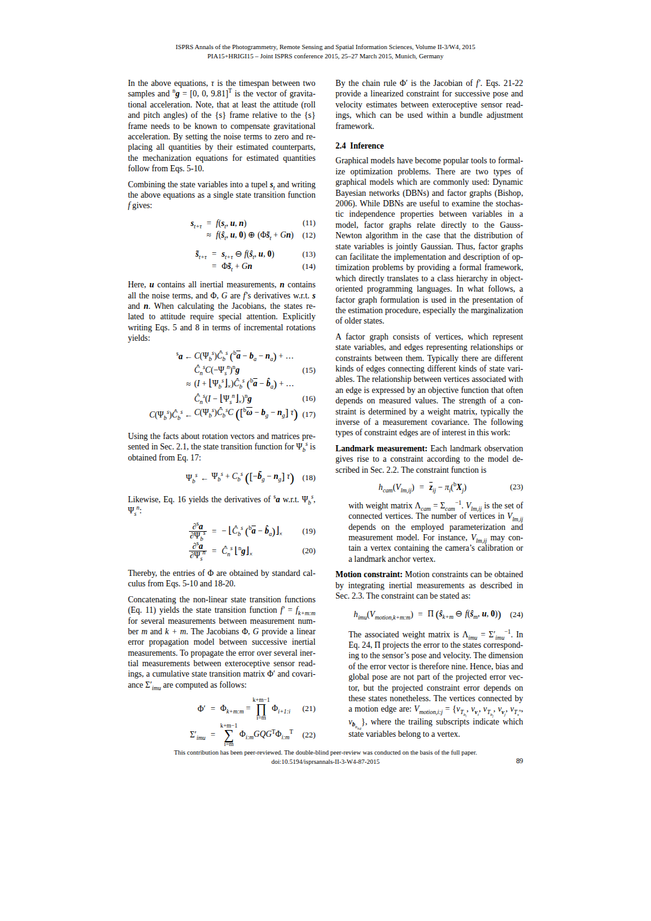ISPRS Annals of the Photogrammetry, Remote Sensing and Spatial Information Sciences, Volume II-3/W4, 2015
PIA15+HRIGI15 – Joint ISPRS conference 2015, 25–27 March 2015, Munich, Germany
In the above equations, τ is the timespan between two samples and ng = [0, 0, 9.81]T is the vector of gravitational acceleration. Note, that at least the attitude (roll and pitch angles) of the {s} frame relative to the {s} frame needs to be known to compensate gravitational acceleration. By setting the noise terms to zero and replacing all quantities by their estimated counterparts, the mechanization equations for estimated quantities follow from Eqs. 5-10.
Combining the state variables into a tupel st and writing the above equations as a single state transition function f gives:
| s t+τ | = | f ( s t , u , n ) | (11) |
| | ≈ | f ( ŝ t , u , 0 ) ⊕ (Φ s̃ t + G n ) | (12) |
| s̃ t+τ | = | s t+τ ⊖ f ( ŝ t , u , 0 ) | (13) |
| | = | Φ s̃ t + G n | (14) |
Here, u contains all inertial measurements, n contains all the noise terms, and Φ, G are f’s derivatives w.r.t. s and n. When calculating the Jacobians, the states related to attitude require special attention. Explicitly writing Eqs. 5 and 8 in terms of incremental rotations yields:
| s a | ← | C (Ψ b s ) Ĉ b s ( b a − b a − n a ) + … | |
| | | Ĉ n s C (−Ψ s n ) n g | (15) |
| | ≈ | ( I + ⌊ Ψ b s ⌋ × ) Ĉ b s ( b a − b̂ a ) + … | |
| | | Ĉ n s ( I − ⌊ Ψ s n ⌋ × ) n g | (16) |
| C (Ψ b s ) Ĉ b s | ← | C (Ψ b s ) Ĉ b s C ( [ b ω − b g − n g ] τ ) | (17) |
Using the facts about rotation vectors and matrices presented in Sec. 2.1, the state transition function for Ψbs is obtained from Eq. 17:
| Ψ b s | ← | Ψ b s + C b s ( [ − b̃ g − n g ] τ ) | (18) |
Likewise, Eq. 16 yields the derivatives of sa w.r.t. Ψbs, Ψsn:
| ∂ s a ∂Ψ b s | = | − ⌊ Ĉ b s ( b a − b̂ a ) ⌋ × | (19) |
| ∂ s a ∂Ψ s n | = | Ĉ n s ⌊ n g ⌋ × | (20) |
Thereby, the entries of Φ are obtained by standard calculus from Eqs. 5-10 and 18-20.
Concatenating the non-linear state transition functions (Eq. 11) yields the state transition function f′ = fk+m:m for several measurements between measurement number m and k + m. The Jacobians Φ, G provide a linear error propagation model between successive inertial measurements. To propagate the error over several inertial measurements between exteroceptive sensor readings, a cumulative state transition matrix Φ′ and covariance Σ′imu are computed as follows:
| Φ′ | = | Φ k+m:m = k+m−1 ∏ i=m Φ i+1:i | (21) |
| Σ′ imu | = | k+m−1 ∑ i=m Φ i:m GQG T Φ i:m T | (22) |
By the chain rule Φ′ is the Jacobian of f′. Eqs. 21-22 provide a linearized constraint for successive pose and velocity estimates between exteroceptive sensor readings, which can be used within a bundle adjustment framework.
2.4 Inference
Graphical models have become popular tools to formalize optimization problems. There are two types of graphical models which are commonly used: Dynamic Bayesian networks (DBNs) and factor graphs (Bishop, 2006). While DBNs are useful to examine the stochastic independence properties between variables in a model, factor graphs relate directly to the Gauss-Newton algorithm in the case that the distribution of state variables is jointly Gaussian. Thus, factor graphs can facilitate the implementation and description of optimization problems by providing a formal framework, which directly translates to a class hierarchy in object-oriented programming languages. In what follows, a factor graph formulation is used in the presentation of the estimation procedure, especially the marginalization of older states.
A factor graph consists of vertices, which represent state variables, and edges representing relationships or constraints between them. Typically there are different kinds of edges connecting different kinds of state variables. The relationship between vertices associated with an edge is expressed by an objective function that often depends on measured values. The strength of a constraint is determined by a weight matrix, typically the inverse of a measurement covariance. The following types of constraint edges are of interest in this work:
Landmark measurement: Each landmark observation gives rise to a constraint according to the model described in Sec. 2.2. The constraint function is
| h cam ( V lm,ij ) | = | z ij − π i ( b X j ) | (23) |
with weight matrix Λcam = Σcam−1. Vlm,ij is the set of connected vertices. The number of vertices in Vlm,ij depends on the employed parameterization and measurement model. For instance, Vlm,ij may contain a vertex containing the camera’s calibration or a landmark anchor vertex.
Motion constraint: Motion constraints can be obtained by integrating inertial measurements as described in Sec. 2.3. The constraint can be stated as:
| h imu ( V motion,k+m:m ) | = | Π ( ŝ k+m ⊖ f ( ŝ m , u , 0 ) ) | (24) |
The associated weight matrix is Λimu = Σ′imu−1. In Eq. 24, Π projects the error to the states corresponding to the sensor’s pose and velocity. The dimension of the error vector is therefore nine. Hence, bias and global pose are not part of the projected error vector, but the projected constraint error depends on these states nonetheless. The vertices connected by a motion edge are: Vmotion,i:j = {vTbi, vvi, vTbj, vvj, vTsn, vbba,g}, where the trailing subscripts indicate which state variables belong to a vertex.
This contribution has been peer-reviewed. The double-blind peer-review was conducted on the basis of the full paper.
doi:10.5194/isprsannals-II-3-W4-87-2015 89